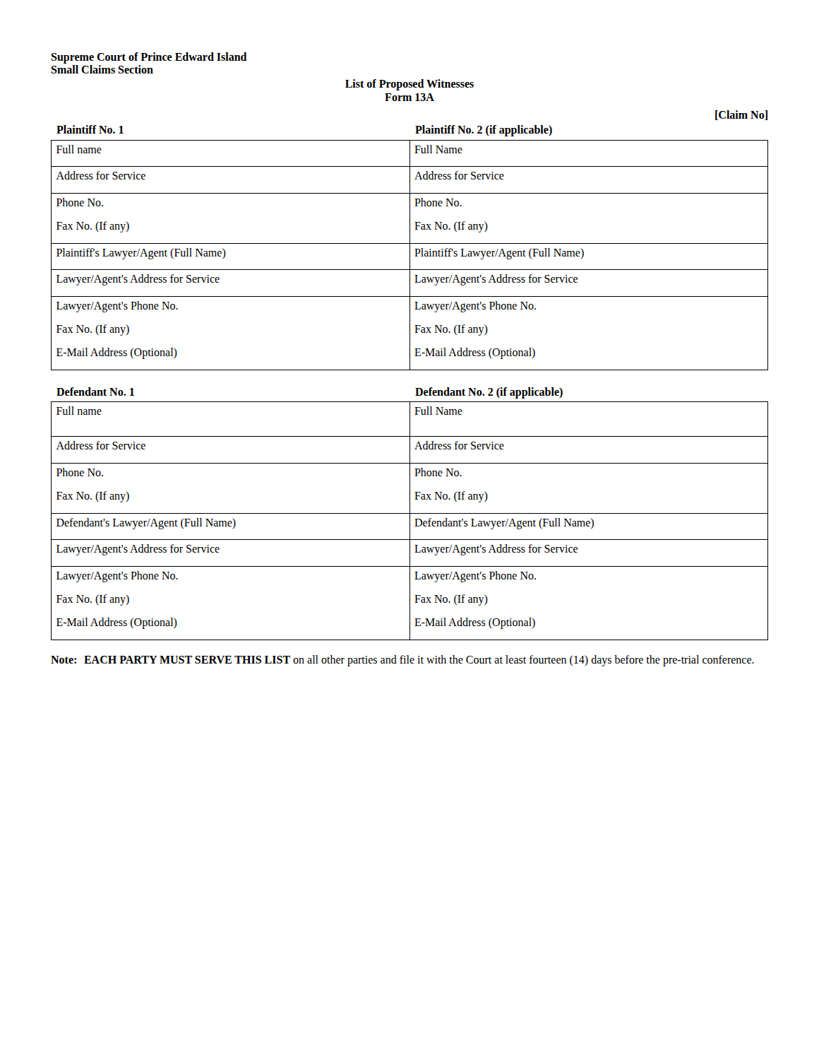Supreme Court of Prince Edward Island
Small Claims Section
List of Proposed Witnesses
Form 13A
[Claim No]
| Plaintiff No. 1 | Plaintiff No. 2 (if applicable) |
| Full name | Full Name |
| Address for Service | Address for Service |
| Phone No. Fax No. (If any) | Phone No. Fax No. (If any) |
| Plaintiff's Lawyer/Agent (Full Name) | Plaintiff's Lawyer/Agent (Full Name) |
| Lawyer/Agent's Address for Service | Lawyer/Agent's Address for Service |
| Lawyer/Agent's Phone No. Fax No. (If any) E-Mail Address (Optional) | Lawyer/Agent's Phone No. Fax No. (If any) E-Mail Address (Optional) |
| Defendant No. 1 | Defendant No. 2 (if applicable) |
| Full name | Full Name |
| Address for Service | Address for Service |
| Phone No. Fax No. (If any) | Phone No. Fax No. (If any) |
| Defendant's Lawyer/Agent (Full Name) | Defendant's Lawyer/Agent (Full Name) |
| Lawyer/Agent's Address for Service | Lawyer/Agent's Address for Service |
| Lawyer/Agent's Phone No. Fax No. (If any) E-Mail Address (Optional) | Lawyer/Agent's Phone No. Fax No. (If any) E-Mail Address (Optional) |
Note:
EACH PARTY MUST SERVE THIS LIST on all other parties and file it with the Court at least fourteen (14) days before the pre-trial conference.